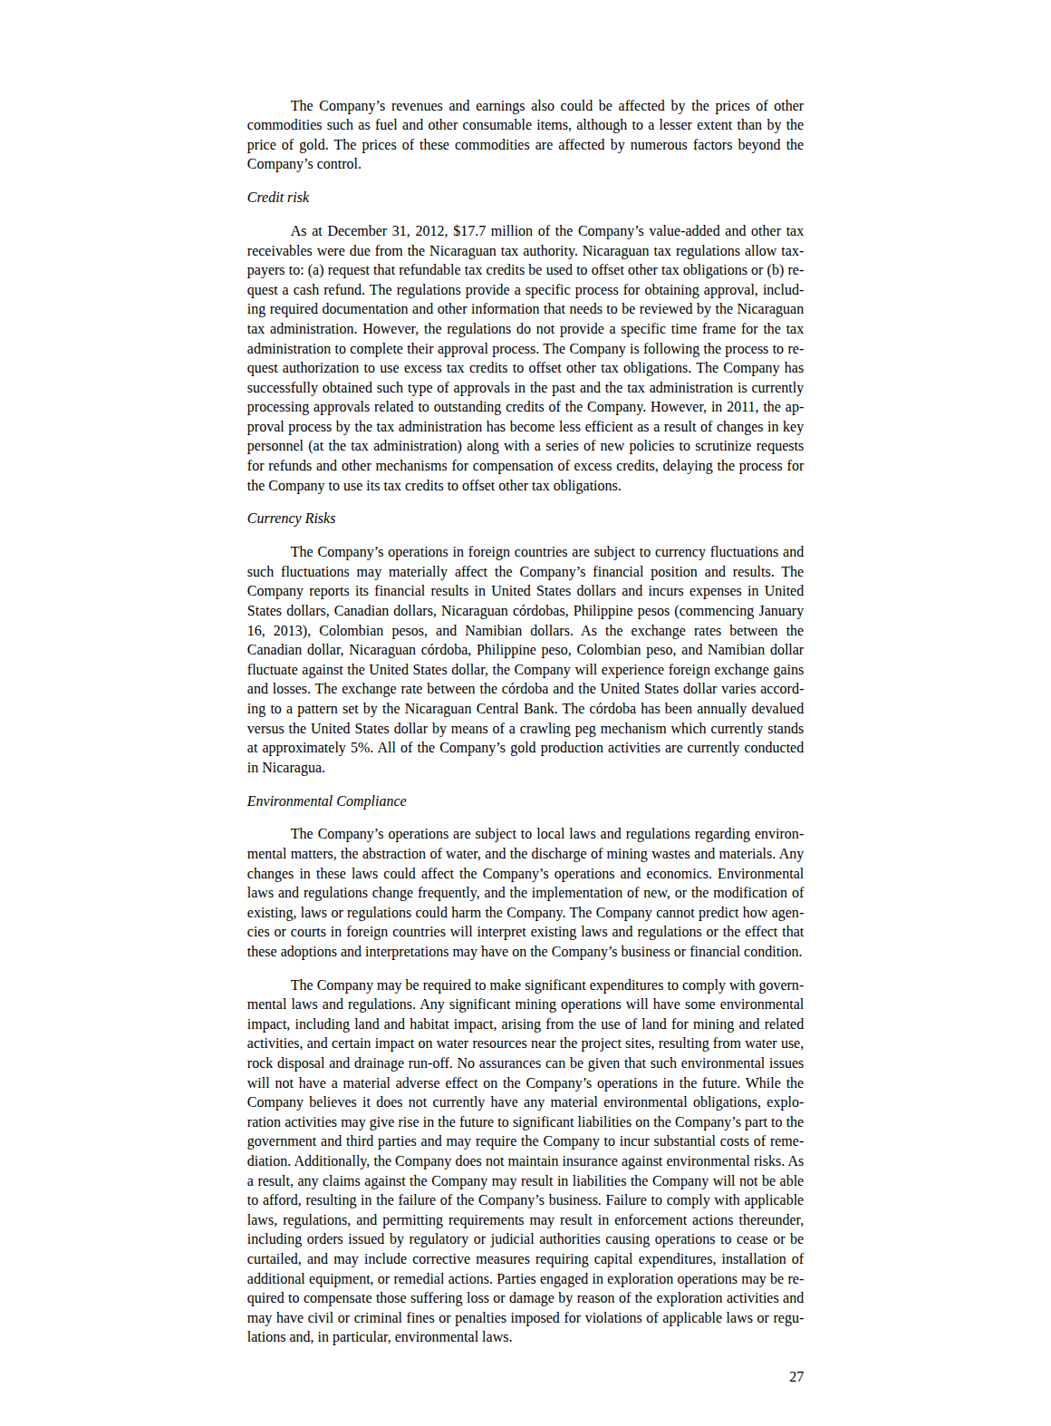The Company’s revenues and earnings also could be affected by the prices of other commodities such as fuel and other consumable items, although to a lesser extent than by the price of gold. The prices of these commodities are affected by numerous factors beyond the Company’s control.
Credit risk
As at December 31, 2012, $17.7 million of the Company’s value-added and other tax receivables were due from the Nicaraguan tax authority. Nicaraguan tax regulations allow taxpayers to: (a) request that refundable tax credits be used to offset other tax obligations or (b) request a cash refund. The regulations provide a specific process for obtaining approval, including required documentation and other information that needs to be reviewed by the Nicaraguan tax administration. However, the regulations do not provide a specific time frame for the tax administration to complete their approval process. The Company is following the process to request authorization to use excess tax credits to offset other tax obligations. The Company has successfully obtained such type of approvals in the past and the tax administration is currently processing approvals related to outstanding credits of the Company. However, in 2011, the approval process by the tax administration has become less efficient as a result of changes in key personnel (at the tax administration) along with a series of new policies to scrutinize requests for refunds and other mechanisms for compensation of excess credits, delaying the process for the Company to use its tax credits to offset other tax obligations.
Currency Risks
The Company’s operations in foreign countries are subject to currency fluctuations and such fluctuations may materially affect the Company’s financial position and results. The Company reports its financial results in United States dollars and incurs expenses in United States dollars, Canadian dollars, Nicaraguan córdobas, Philippine pesos (commencing January 16, 2013), Colombian pesos, and Namibian dollars. As the exchange rates between the Canadian dollar, Nicaraguan córdoba, Philippine peso, Colombian peso, and Namibian dollar fluctuate against the United States dollar, the Company will experience foreign exchange gains and losses. The exchange rate between the córdoba and the United States dollar varies according to a pattern set by the Nicaraguan Central Bank. The córdoba has been annually devalued versus the United States dollar by means of a crawling peg mechanism which currently stands at approximately 5%. All of the Company’s gold production activities are currently conducted in Nicaragua.
Environmental Compliance
The Company’s operations are subject to local laws and regulations regarding environmental matters, the abstraction of water, and the discharge of mining wastes and materials. Any changes in these laws could affect the Company’s operations and economics. Environmental laws and regulations change frequently, and the implementation of new, or the modification of existing, laws or regulations could harm the Company. The Company cannot predict how agencies or courts in foreign countries will interpret existing laws and regulations or the effect that these adoptions and interpretations may have on the Company’s business or financial condition.
The Company may be required to make significant expenditures to comply with governmental laws and regulations. Any significant mining operations will have some environmental impact, including land and habitat impact, arising from the use of land for mining and related activities, and certain impact on water resources near the project sites, resulting from water use, rock disposal and drainage run-off. No assurances can be given that such environmental issues will not have a material adverse effect on the Company’s operations in the future. While the Company believes it does not currently have any material environmental obligations, exploration activities may give rise in the future to significant liabilities on the Company’s part to the government and third parties and may require the Company to incur substantial costs of remediation. Additionally, the Company does not maintain insurance against environmental risks. As a result, any claims against the Company may result in liabilities the Company will not be able to afford, resulting in the failure of the Company’s business. Failure to comply with applicable laws, regulations, and permitting requirements may result in enforcement actions thereunder, including orders issued by regulatory or judicial authorities causing operations to cease or be curtailed, and may include corrective measures requiring capital expenditures, installation of additional equipment, or remedial actions. Parties engaged in exploration operations may be required to compensate those suffering loss or damage by reason of the exploration activities and may have civil or criminal fines or penalties imposed for violations of applicable laws or regulations and, in particular, environmental laws.
27